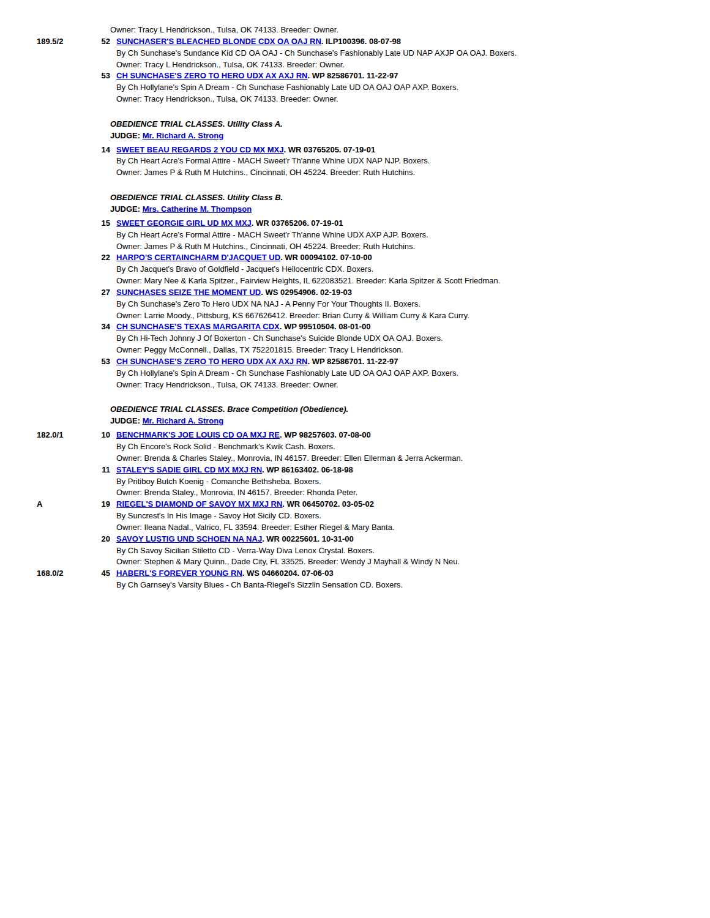Owner: Tracy L Hendrickson., Tulsa, OK 74133. Breeder: Owner.
189.5/2
52
SUNCHASER'S BLEACHED BLONDE CDX OA OAJ RN. ILP100396. 08-07-98
By Ch Sunchase's Sundance Kid CD OA OAJ - Ch Sunchase's Fashionably Late UD NAP AXJP OA OAJ. Boxers.
Owner: Tracy L Hendrickson., Tulsa, OK 74133. Breeder: Owner.
53
CH SUNCHASE'S ZERO TO HERO UDX AX AXJ RN. WP 82586701. 11-22-97
By Ch Hollylane's Spin A Dream - Ch Sunchase Fashionably Late UD OA OAJ OAP AXP. Boxers.
Owner: Tracy Hendrickson., Tulsa, OK 74133. Breeder: Owner.
OBEDIENCE TRIAL CLASSES. Utility Class A.
JUDGE: Mr. Richard A. Strong
14
SWEET BEAU REGARDS 2 YOU CD MX MXJ. WR 03765205. 07-19-01
By Ch Heart Acre's Formal Attire - MACH Sweet'r Th'anne Whine UDX NAP NJP. Boxers.
Owner: James P & Ruth M Hutchins., Cincinnati, OH 45224. Breeder: Ruth Hutchins.
OBEDIENCE TRIAL CLASSES. Utility Class B.
JUDGE: Mrs. Catherine M. Thompson
15
SWEET GEORGIE GIRL UD MX MXJ. WR 03765206. 07-19-01
By Ch Heart Acre's Formal Attire - MACH Sweet'r Th'anne Whine UDX AXP AJP. Boxers.
Owner: James P & Ruth M Hutchins., Cincinnati, OH 45224. Breeder: Ruth Hutchins.
22
HARPO'S CERTAINCHARM D'JACQUET UD. WR 00094102. 07-10-00
By Ch Jacquet's Bravo of Goldfield - Jacquet's Heilocentric CDX. Boxers.
Owner: Mary Nee & Karla Spitzer., Fairview Heights, IL 622083521. Breeder: Karla Spitzer & Scott Friedman.
27
SUNCHASES SEIZE THE MOMENT UD. WS 02954906. 02-19-03
By Ch Sunchase's Zero To Hero UDX NA NAJ - A Penny For Your Thoughts II. Boxers.
Owner: Larrie Moody., Pittsburg, KS 667626412. Breeder: Brian Curry & William Curry & Kara Curry.
34
CH SUNCHASE'S TEXAS MARGARITA CDX. WP 99510504. 08-01-00
By Ch Hi-Tech Johnny J Of Boxerton - Ch Sunchase's Suicide Blonde UDX OA OAJ. Boxers.
Owner: Peggy McConnell., Dallas, TX 752201815. Breeder: Tracy L Hendrickson.
53
CH SUNCHASE'S ZERO TO HERO UDX AX AXJ RN. WP 82586701. 11-22-97
By Ch Hollylane's Spin A Dream - Ch Sunchase Fashionably Late UD OA OAJ OAP AXP. Boxers.
Owner: Tracy Hendrickson., Tulsa, OK 74133. Breeder: Owner.
OBEDIENCE TRIAL CLASSES. Brace Competition (Obedience).
JUDGE: Mr. Richard A. Strong
182.0/1
10
BENCHMARK'S JOE LOUIS CD OA MXJ RE. WP 98257603. 07-08-00
By Ch Encore's Rock Solid - Benchmark's Kwik Cash. Boxers.
Owner: Brenda & Charles Staley., Monrovia, IN 46157. Breeder: Ellen Ellerman & Jerra Ackerman.
11
STALEY'S SADIE GIRL CD MX MXJ RN. WP 86163402. 06-18-98
By Pritiboy Butch Koenig - Comanche Bethsheba. Boxers.
Owner: Brenda Staley., Monrovia, IN 46157. Breeder: Rhonda Peter.
A
19
RIEGEL'S DIAMOND OF SAVOY MX MXJ RN. WR 06450702. 03-05-02
By Suncrest's In His Image - Savoy Hot Sicily CD. Boxers.
Owner: Ileana Nadal., Valrico, FL 33594. Breeder: Esther Riegel & Mary Banta.
20
SAVOY LUSTIG UND SCHOEN NA NAJ. WR 00225601. 10-31-00
By Ch Savoy Sicilian Stiletto CD - Verra-Way Diva Lenox Crystal. Boxers.
Owner: Stephen & Mary Quinn., Dade City, FL 33525. Breeder: Wendy J Mayhall & Windy N Neu.
168.0/2
45
HABERL'S FOREVER YOUNG RN. WS 04660204. 07-06-03
By Ch Garnsey's Varsity Blues - Ch Banta-Riegel's Sizzlin Sensation CD. Boxers.